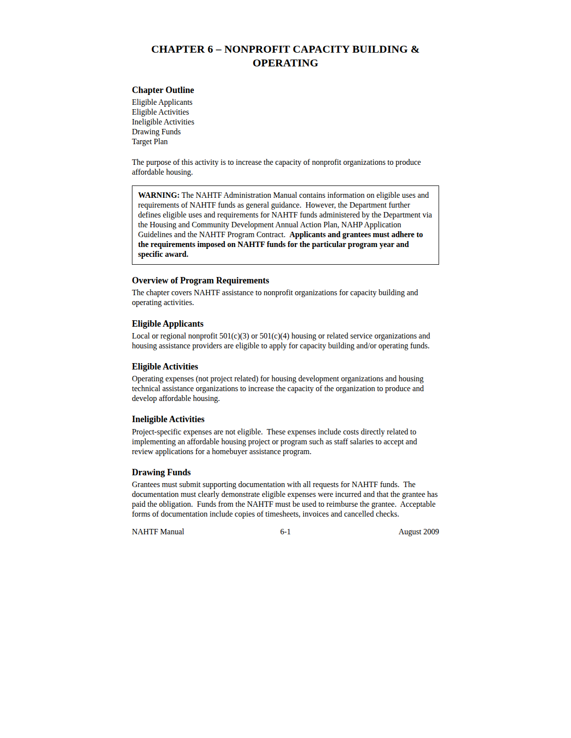CHAPTER 6 – NONPROFIT CAPACITY BUILDING & OPERATING
Chapter Outline
Eligible Applicants
Eligible Activities
Ineligible Activities
Drawing Funds
Target Plan
The purpose of this activity is to increase the capacity of nonprofit organizations to produce affordable housing.
WARNING: The NAHTF Administration Manual contains information on eligible uses and requirements of NAHTF funds as general guidance. However, the Department further defines eligible uses and requirements for NAHTF funds administered by the Department via the Housing and Community Development Annual Action Plan, NAHP Application Guidelines and the NAHTF Program Contract. Applicants and grantees must adhere to the requirements imposed on NAHTF funds for the particular program year and specific award.
Overview of Program Requirements
The chapter covers NAHTF assistance to nonprofit organizations for capacity building and operating activities.
Eligible Applicants
Local or regional nonprofit 501(c)(3) or 501(c)(4) housing or related service organizations and housing assistance providers are eligible to apply for capacity building and/or operating funds.
Eligible Activities
Operating expenses (not project related) for housing development organizations and housing technical assistance organizations to increase the capacity of the organization to produce and develop affordable housing.
Ineligible Activities
Project-specific expenses are not eligible. These expenses include costs directly related to implementing an affordable housing project or program such as staff salaries to accept and review applications for a homebuyer assistance program.
Drawing Funds
Grantees must submit supporting documentation with all requests for NAHTF funds. The documentation must clearly demonstrate eligible expenses were incurred and that the grantee has paid the obligation. Funds from the NAHTF must be used to reimburse the grantee. Acceptable forms of documentation include copies of timesheets, invoices and cancelled checks.
| NAHTF Manual | 6-1 | August 2009 |